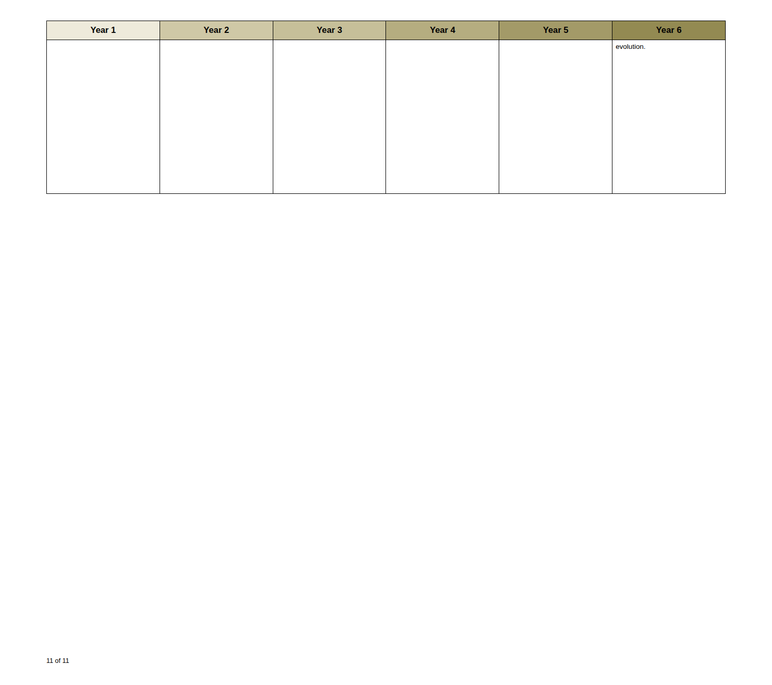| Year 1 | Year 2 | Year 3 | Year 4 | Year 5 | Year 6 |
| --- | --- | --- | --- | --- | --- |
| | | | | | evolution. |
11 of 11